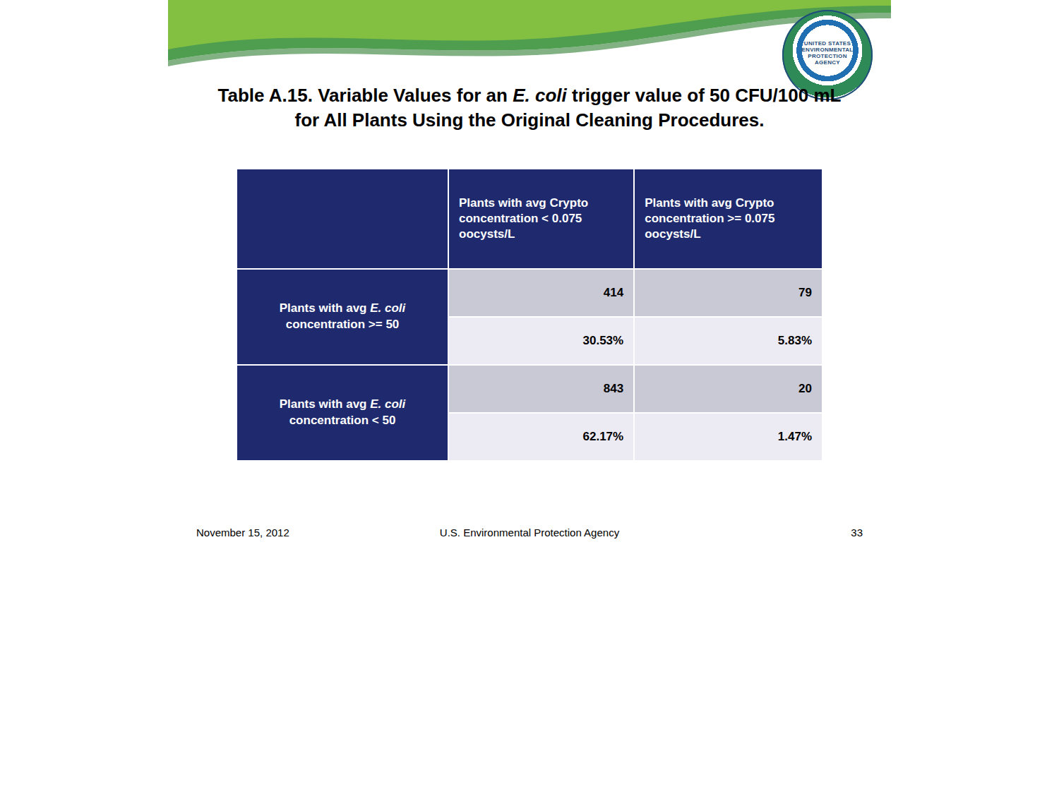UNITED STATES
ENVIRONMENTAL
PROTECTION
AGENCY
Table A.15. Variable Values for an E. coli trigger value of 50 CFU/100 mL for All Plants Using the Original Cleaning Procedures.
| | Plants with avg Crypto concentration < 0.075 oocysts/L | Plants with avg Crypto concentration >= 0.075 oocysts/L |
| --- | --- | --- |
| Plants with avg E. coli concentration >= 50 | 414 | 79 |
| 30.53% | 5.83% |
| Plants with avg E. coli concentration < 50 | 843 | 20 |
| 62.17% | 1.47% |
November 15, 2012 U.S. Environmental Protection Agency 33